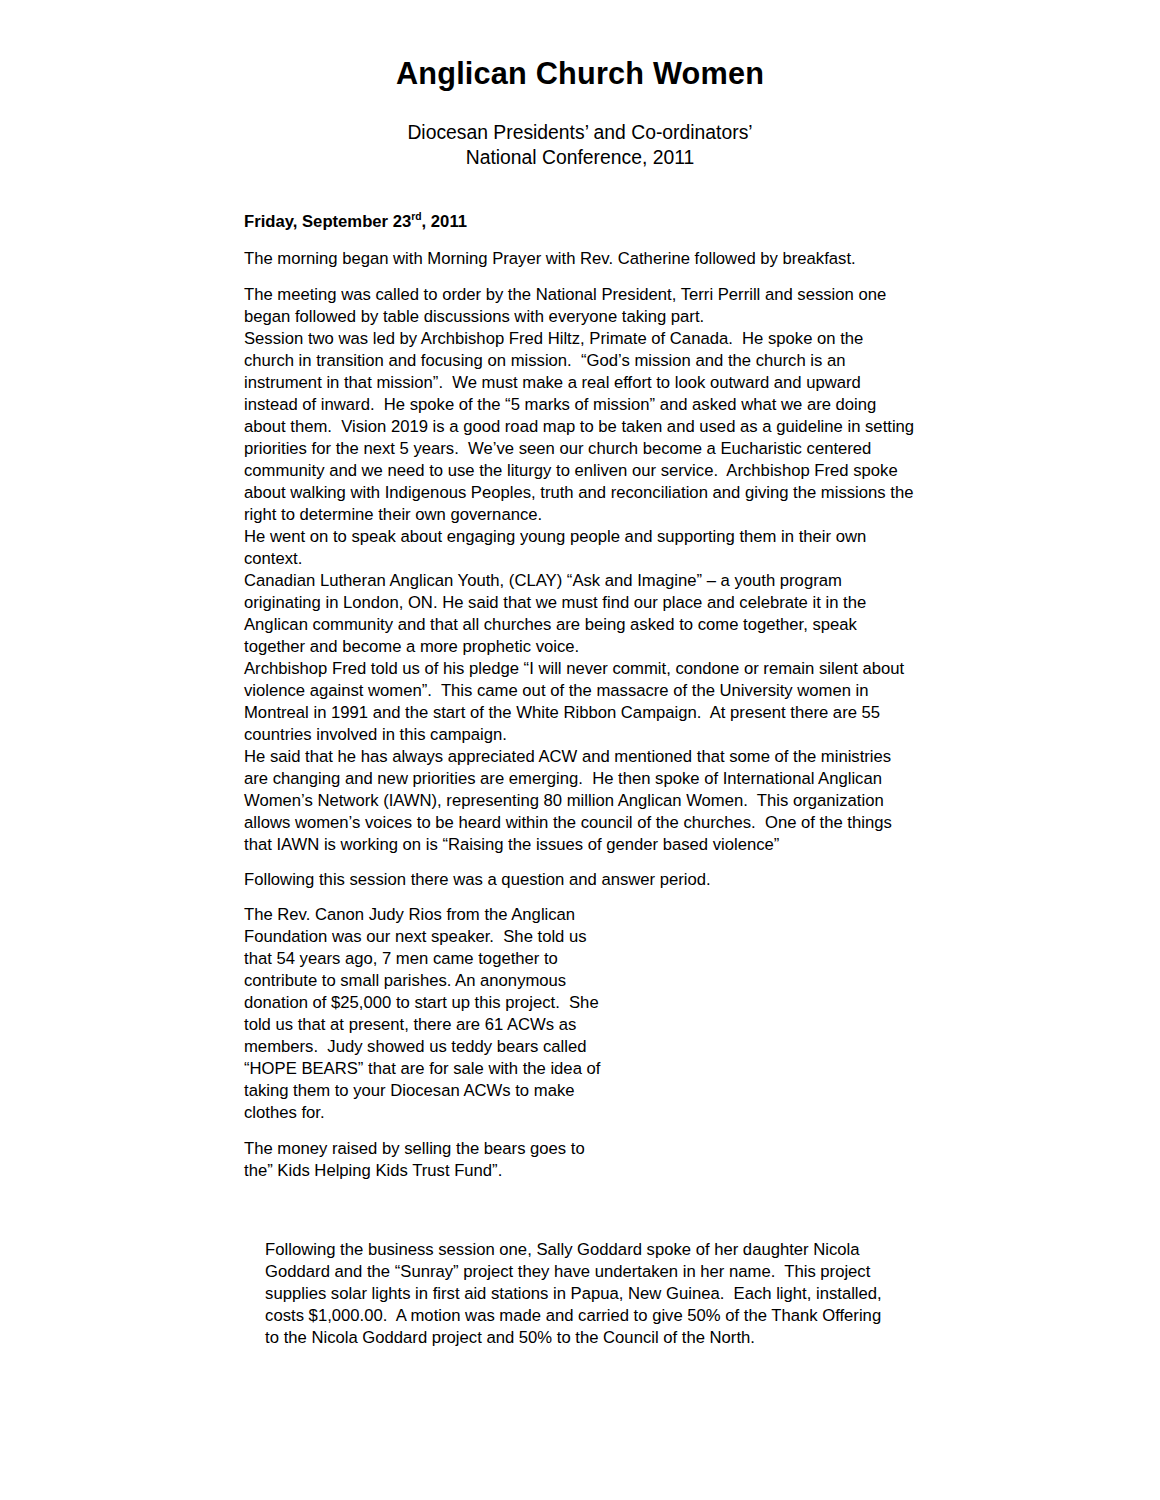Anglican Church Women
Diocesan Presidents’ and Co-ordinators’
National Conference, 2011
Friday, September 23rd, 2011
The morning began with Morning Prayer with Rev. Catherine followed by breakfast.
The meeting was called to order by the National President, Terri Perrill and session one began followed by table discussions with everyone taking part.
Session two was led by Archbishop Fred Hiltz, Primate of Canada. He spoke on the church in transition and focusing on mission. “God’s mission and the church is an instrument in that mission”. We must make a real effort to look outward and upward instead of inward. He spoke of the “5 marks of mission” and asked what we are doing about them. Vision 2019 is a good road map to be taken and used as a guideline in setting priorities for the next 5 years. We’ve seen our church become a Eucharistic centered community and we need to use the liturgy to enliven our service. Archbishop Fred spoke about walking with Indigenous Peoples, truth and reconciliation and giving the missions the right to determine their own governance.
He went on to speak about engaging young people and supporting them in their own context.
Canadian Lutheran Anglican Youth, (CLAY) “Ask and Imagine” – a youth program originating in London, ON. He said that we must find our place and celebrate it in the Anglican community and that all churches are being asked to come together, speak together and become a more prophetic voice.
Archbishop Fred told us of his pledge “I will never commit, condone or remain silent about violence against women”. This came out of the massacre of the University women in Montreal in 1991 and the start of the White Ribbon Campaign. At present there are 55 countries involved in this campaign.
He said that he has always appreciated ACW and mentioned that some of the ministries are changing and new priorities are emerging. He then spoke of International Anglican Women’s Network (IAWN), representing 80 million Anglican Women. This organization allows women’s voices to be heard within the council of the churches. One of the things that IAWN is working on is “Raising the issues of gender based violence”
Following this session there was a question and answer period.
The Rev. Canon Judy Rios from the Anglican Foundation was our next speaker. She told us that 54 years ago, 7 men came together to contribute to small parishes. An anonymous donation of $25,000 to start up this project. She told us that at present, there are 61 ACWs as members. Judy showed us teddy bears called “HOPE BEARS” that are for sale with the idea of taking them to your Diocesan ACWs to make clothes for.
The money raised by selling the bears goes to the” Kids Helping Kids Trust Fund”.
Following the business session one, Sally Goddard spoke of her daughter Nicola Goddard and the “Sunray” project they have undertaken in her name. This project supplies solar lights in first aid stations in Papua, New Guinea. Each light, installed, costs $1,000.00. A motion was made and carried to give 50% of the Thank Offering to the Nicola Goddard project and 50% to the Council of the North.